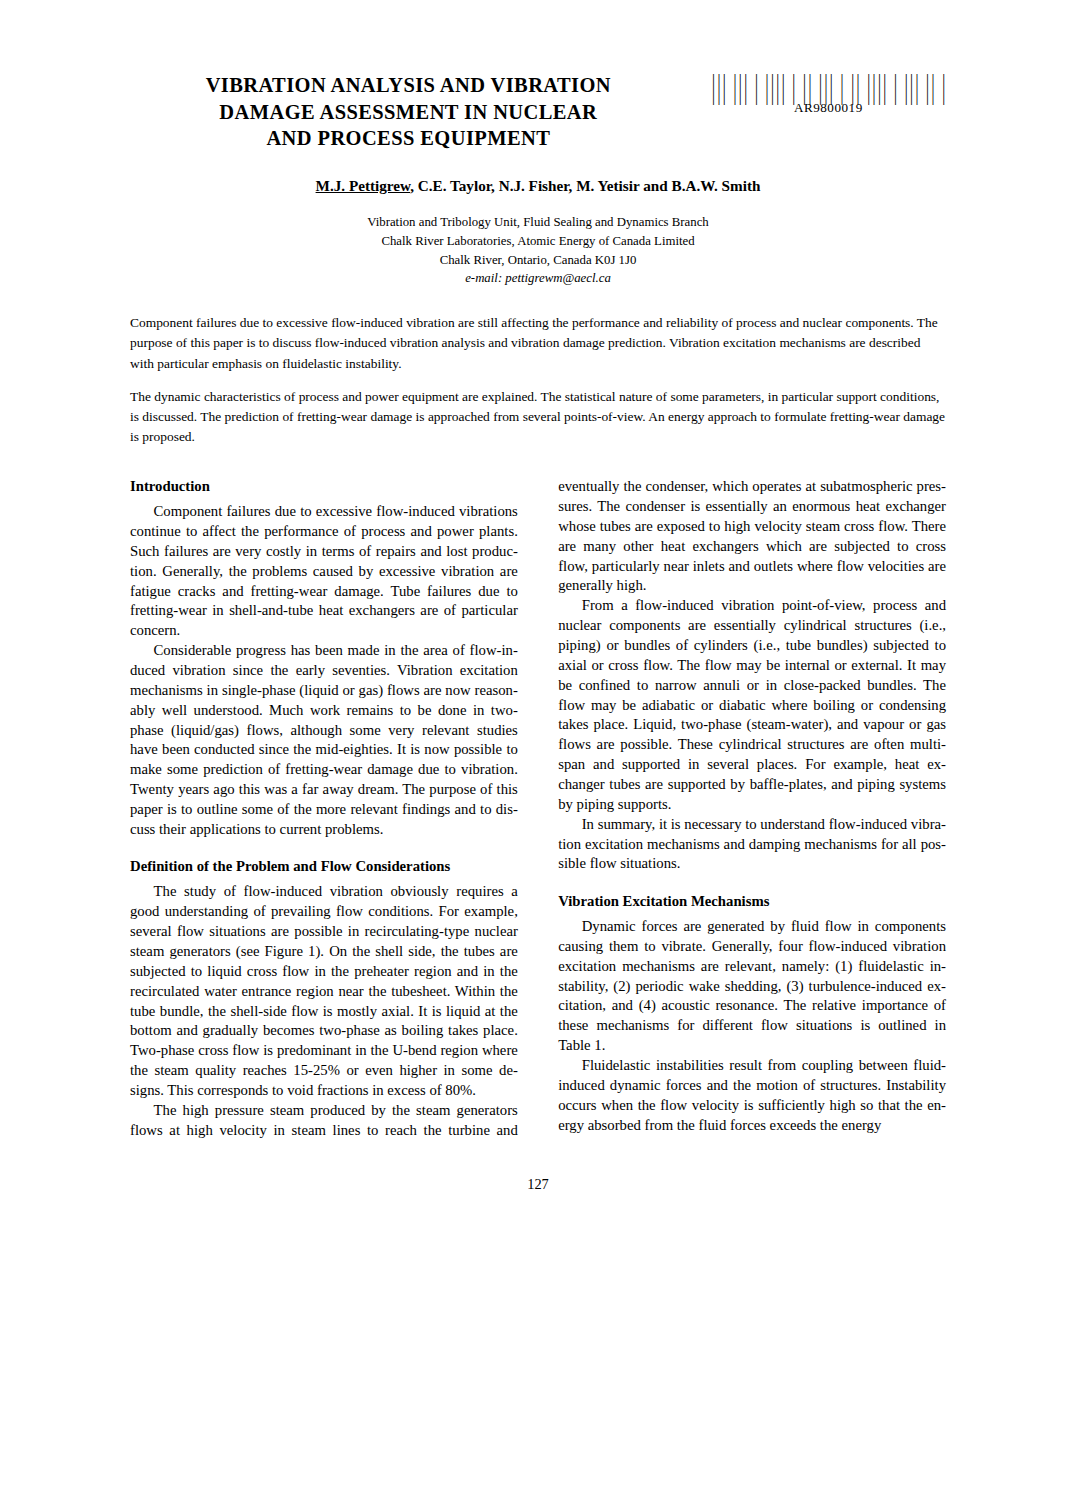VIBRATION ANALYSIS AND VIBRATION
DAMAGE ASSESSMENT IN NUCLEAR
AND PROCESS EQUIPMENT
||| ||| | |||| | || ||| | || |||| | ||| || | AR9800019
M.J. Pettigrew, C.E. Taylor, N.J. Fisher, M. Yetisir and B.A.W. Smith
Vibration and Tribology Unit, Fluid Sealing and Dynamics Branch
Chalk River Laboratories, Atomic Energy of Canada Limited
Chalk River, Ontario, Canada K0J 1J0
e-mail: pettigrewm@aecl.ca
Component failures due to excessive flow-induced vibration are still affecting the performance and reliability of process and nuclear components. The purpose of this paper is to discuss flow-induced vibration analysis and vibration damage prediction. Vibration excitation mechanisms are described with particular emphasis on fluidelastic instability.
The dynamic characteristics of process and power equipment are explained. The statistical nature of some parameters, in particular support conditions, is discussed. The prediction of fretting-wear damage is approached from several points-of-view. An energy approach to formulate fretting-wear damage is proposed.
Introduction
Component failures due to excessive flow-induced vibrations continue to affect the performance of process and power plants. Such failures are very costly in terms of repairs and lost production. Generally, the problems caused by excessive vibration are fatigue cracks and fretting-wear damage. Tube failures due to fretting-wear in shell-and-tube heat exchangers are of particular concern.
Considerable progress has been made in the area of flow-induced vibration since the early seventies. Vibration excitation mechanisms in single-phase (liquid or gas) flows are now reasonably well understood. Much work remains to be done in two-phase (liquid/gas) flows, although some very relevant studies have been conducted since the mid-eighties. It is now possible to make some prediction of fretting-wear damage due to vibration. Twenty years ago this was a far away dream. The purpose of this paper is to outline some of the more relevant findings and to discuss their applications to current problems.
Definition of the Problem and Flow Considerations
The study of flow-induced vibration obviously requires a good understanding of prevailing flow conditions. For example, several flow situations are possible in recirculating-type nuclear steam generators (see Figure 1). On the shell side, the tubes are subjected to liquid cross flow in the preheater region and in the recirculated water entrance region near the tubesheet. Within the tube bundle, the shell-side flow is mostly axial. It is liquid at the bottom and gradually becomes two-phase as boiling takes place. Two-phase cross flow is predominant in the U-bend region where the steam quality reaches 15-25% or even higher in some designs. This corresponds to void fractions in excess of 80%.
The high pressure steam produced by the steam generators flows at high velocity in steam lines to reach the turbine and eventually the condenser, which operates at subatmospheric pressures. The condenser is essentially an enormous heat exchanger whose tubes are exposed to high velocity steam cross flow. There are many other heat exchangers which are subjected to cross flow, particularly near inlets and outlets where flow velocities are generally high.
From a flow-induced vibration point-of-view, process and nuclear components are essentially cylindrical structures (i.e., piping) or bundles of cylinders (i.e., tube bundles) subjected to axial or cross flow. The flow may be internal or external. It may be confined to narrow annuli or in close-packed bundles. The flow may be adiabatic or diabatic where boiling or condensing takes place. Liquid, two-phase (steam-water), and vapour or gas flows are possible. These cylindrical structures are often multispan and supported in several places. For example, heat exchanger tubes are supported by baffle-plates, and piping systems by piping supports.
In summary, it is necessary to understand flow-induced vibration excitation mechanisms and damping mechanisms for all possible flow situations.
Vibration Excitation Mechanisms
Dynamic forces are generated by fluid flow in components causing them to vibrate. Generally, four flow-induced vibration excitation mechanisms are relevant, namely: (1) fluidelastic instability, (2) periodic wake shedding, (3) turbulence-induced excitation, and (4) acoustic resonance. The relative importance of these mechanisms for different flow situations is outlined in Table 1.
Fluidelastic instabilities result from coupling between fluid-induced dynamic forces and the motion of structures. Instability occurs when the flow velocity is sufficiently high so that the energy absorbed from the fluid forces exceeds the energy
127